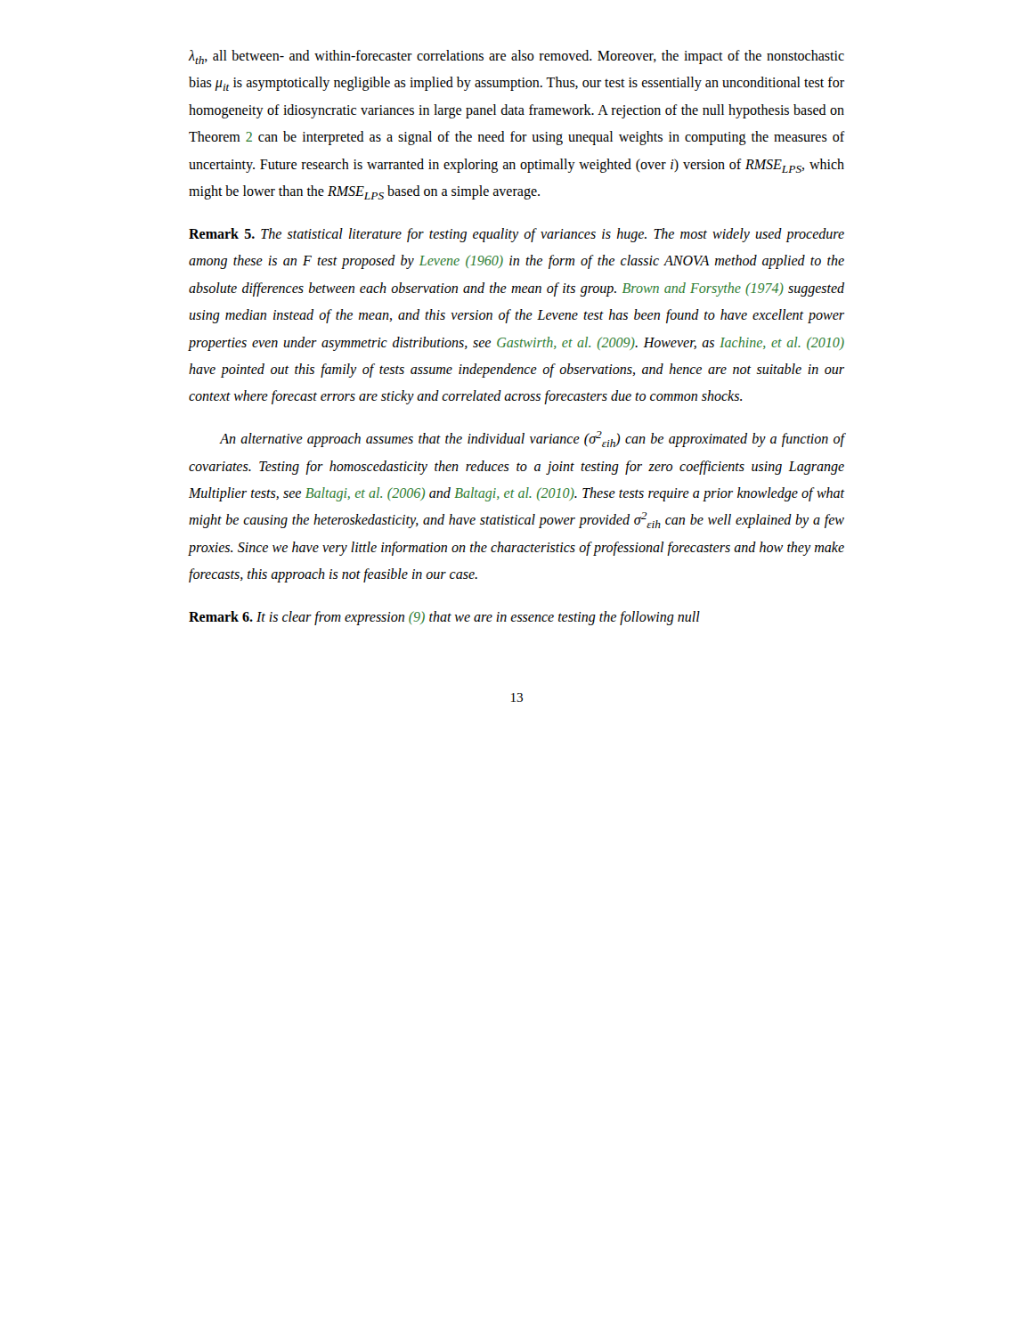λth, all between- and within-forecaster correlations are also removed. Moreover, the impact of the nonstochastic bias μit is asymptotically negligible as implied by assumption. Thus, our test is essentially an unconditional test for homogeneity of idiosyncratic variances in large panel data framework. A rejection of the null hypothesis based on Theorem 2 can be interpreted as a signal of the need for using unequal weights in computing the measures of uncertainty. Future research is warranted in exploring an optimally weighted (over i) version of RMSELPS, which might be lower than the RMSELPS based on a simple average.
Remark 5. The statistical literature for testing equality of variances is huge. The most widely used procedure among these is an F test proposed by Levene (1960) in the form of the classic ANOVA method applied to the absolute differences between each observation and the mean of its group. Brown and Forsythe (1974) suggested using median instead of the mean, and this version of the Levene test has been found to have excellent power properties even under asymmetric distributions, see Gastwirth, et al. (2009). However, as Iachine, et al. (2010) have pointed out this family of tests assume independence of observations, and hence are not suitable in our context where forecast errors are sticky and correlated across forecasters due to common shocks.
An alternative approach assumes that the individual variance (σ2εih) can be approximated by a function of covariates. Testing for homoscedasticity then reduces to a joint testing for zero coefficients using Lagrange Multiplier tests, see Baltagi, et al. (2006) and Baltagi, et al. (2010). These tests require a prior knowledge of what might be causing the heteroskedasticity, and have statistical power provided σ2εih can be well explained by a few proxies. Since we have very little information on the characteristics of professional forecasters and how they make forecasts, this approach is not feasible in our case.
Remark 6. It is clear from expression (9) that we are in essence testing the following null
13